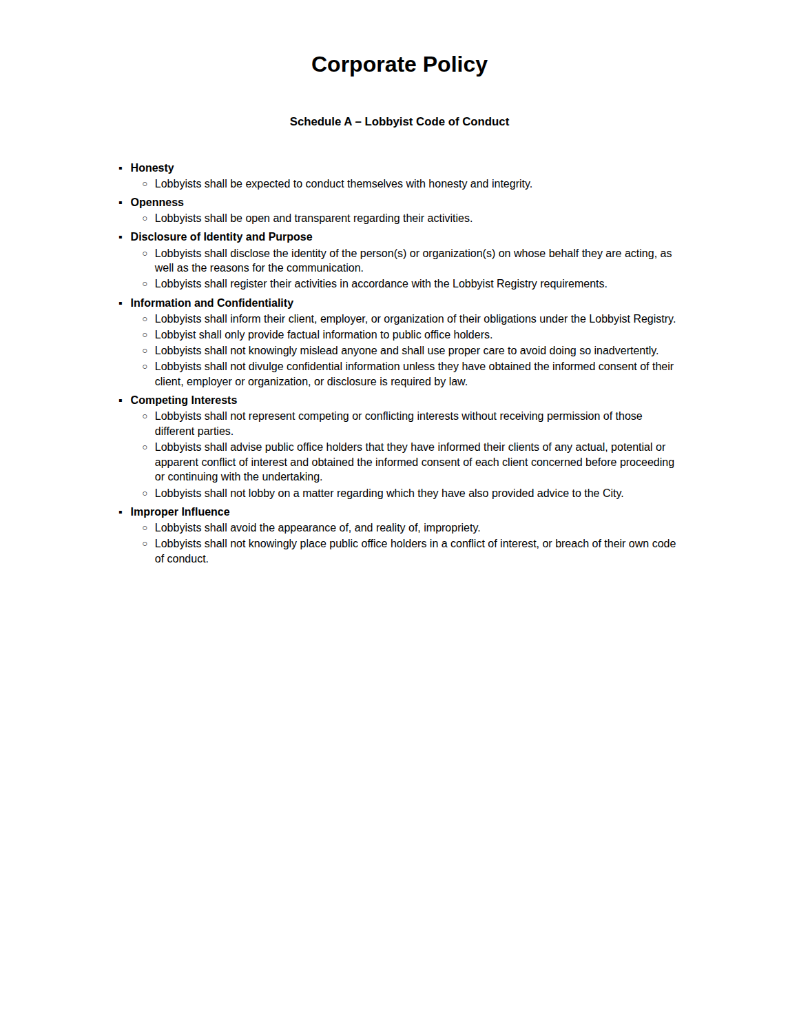Corporate Policy
Schedule A – Lobbyist Code of Conduct
Honesty
Lobbyists shall be expected to conduct themselves with honesty and integrity.
Openness
Lobbyists shall be open and transparent regarding their activities.
Disclosure of Identity and Purpose
Lobbyists shall disclose the identity of the person(s) or organization(s) on whose behalf they are acting, as well as the reasons for the communication.
Lobbyists shall register their activities in accordance with the Lobbyist Registry requirements.
Information and Confidentiality
Lobbyists shall inform their client, employer, or organization of their obligations under the Lobbyist Registry.
Lobbyist shall only provide factual information to public office holders.
Lobbyists shall not knowingly mislead anyone and shall use proper care to avoid doing so inadvertently.
Lobbyists shall not divulge confidential information unless they have obtained the informed consent of their client, employer or organization, or disclosure is required by law.
Competing Interests
Lobbyists shall not represent competing or conflicting interests without receiving permission of those different parties.
Lobbyists shall advise public office holders that they have informed their clients of any actual, potential or apparent conflict of interest and obtained the informed consent of each client concerned before proceeding or continuing with the undertaking.
Lobbyists shall not lobby on a matter regarding which they have also provided advice to the City.
Improper Influence
Lobbyists shall avoid the appearance of, and reality of, impropriety.
Lobbyists shall not knowingly place public office holders in a conflict of interest, or breach of their own code of conduct.